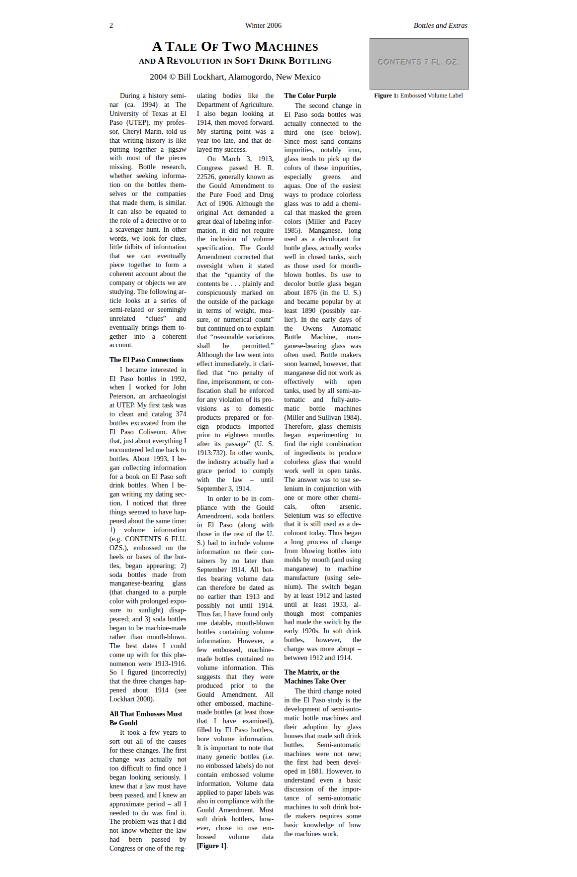2
Winter 2006
Bottles and Extras
CONTENTS 7 FL. OZ.
Figure 1: Embossed Volume Label
A TALE OF TWO MACHINES
AND A REVOLUTION IN SOFT DRINK BOTTLING
2004 © Bill Lockhart, Alamogordo, New Mexico
During a history seminar (ca. 1994) at The University of Texas at El Paso (UTEP), my professor, Cheryl Marin, told us that writing history is like putting together a jigsaw with most of the pieces missing. Bottle research, whether seeking information on the bottles themselves or the companies that made them, is similar. It can also be equated to the role of a detective or to a scavenger hunt. In other words, we look for clues, little tidbits of information that we can eventually piece together to form a coherent account about the company or objects we are studying. The following article looks at a series of semi-related or seemingly unrelated “clues” and eventually brings them together into a coherent account.
The El Paso Connections
I became interested in El Paso bottles in 1992, when I worked for John Peterson, an archaeologist at UTEP. My first task was to clean and catalog 374 bottles excavated from the El Paso Coliseum. After that, just about everything I encountered led me back to bottles. About 1993, I began collecting information for a book on El Paso soft drink bottles. When I began writing my dating section, I noticed that three things seemed to have happened about the same time: 1) volume information (e.g. CONTENTS 6 FLU. OZS.), embossed on the heels or bases of the bottles, began appearing; 2) soda bottles made from manganese-bearing glass (that changed to a purple color with prolonged exposure to sunlight) disappeared; and 3) soda bottles began to be machine-made rather than mouth-blown. The best dates I could come up with for this phenomenon were 1913-1916. So I figured (incorrectly) that the three changes happened about 1914 (see Lockhart 2000).
All That Embosses Must Be Gould
It took a few years to sort out all of the causes for these changes. The first change was actually not too difficult to find once I began looking seriously. I knew that a law must have been passed, and I knew an approximate period – all I needed to do was find it. The problem was that I did not know whether the law had been passed by Congress or one of the regulating bodies like the Department of Agriculture. I also began looking at 1914, then moved forward. My starting point was a year too late, and that delayed my success.
On March 3, 1913, Congress passed H. R. 22526, generally known as the Gould Amendment to the Pure Food and Drug Act of 1906. Although the original Act demanded a great deal of labeling information, it did not require the inclusion of volume specification. The Gould Amendment corrected that oversight when it stated that the “quantity of the contents be . . . plainly and conspicuously marked on the outside of the package in terms of weight, measure, or numerical count” but continued on to explain that “reasonable variations shall be permitted.” Although the law went into effect immediately, it clarified that “no penalty of fine, imprisonment, or confiscation shall be enforced for any violation of its provisions as to domestic products prepared or foreign products imported prior to eighteen months after its passage” (U. S. 1913:732). In other words, the industry actually had a grace period to comply with the law – until September 3, 1914.
In order to be in compliance with the Gould Amendment, soda bottlers in El Paso (along with those in the rest of the U. S.) had to include volume information on their containers by no later than September 1914. All bottles bearing volume data can therefore be dated as no earlier than 1913 and possibly not until 1914. Thus far, I have found only one datable, mouth-blown bottles containing volume information. However, a few embossed, machine-made bottles contained no volume information. This suggests that they were produced prior to the Gould Amendment. All other embossed, machine-made bottles (at least those that I have examined), filled by El Paso bottlers, bore volume information. It is important to note that many generic bottles (i.e. no embossed labels) do not contain embossed volume information. Volume data applied to paper labels was also in compliance with the Gould Amendment. Most soft drink bottlers, however, chose to use embossed volume data [Figure 1].
The Color Purple
The second change in El Paso soda bottles was actually connected to the third one (see below). Since most sand contains impurities, notably iron, glass tends to pick up the colors of these impurities, especially greens and aquas. One of the easiest ways to produce colorless glass was to add a chemical that masked the green colors (Miller and Pacey 1985). Manganese, long used as a decolorant for bottle glass, actually works well in closed tanks, such as those used for mouth-blown bottles. Its use to decolor bottle glass began about 1876 (in the U. S.) and became popular by at least 1890 (possibly earlier). In the early days of the Owens Automatic Bottle Machine, manganese-bearing glass was often used. Bottle makers soon learned, however, that manganese did not work as effectively with open tanks, used by all semi-automatic and fully-automatic bottle machines (Miller and Sullivan 1984). Therefore, glass chemists began experimenting to find the right combination of ingredients to produce colorless glass that would work well in open tanks. The answer was to use selenium in conjunction with one or more other chemicals, often arsenic. Selenium was so effective that it is still used as a decolorant today. Thus began a long process of change from blowing bottles into molds by mouth (and using manganese) to machine manufacture (using selenium). The switch began by at least 1912 and lasted until at least 1933, although most companies had made the switch by the early 1920s. In soft drink bottles, however, the change was more abrupt – between 1912 and 1914.
The Matrix, or the Machines Take Over
The third change noted in the El Paso study is the development of semi-automatic bottle machines and their adoption by glass houses that made soft drink bottles. Semi-automatic machines were not new; the first had been developed in 1881. However, to understand even a basic discussion of the importance of semi-automatic machines to soft drink bottle makers requires some basic knowledge of how the machines work.